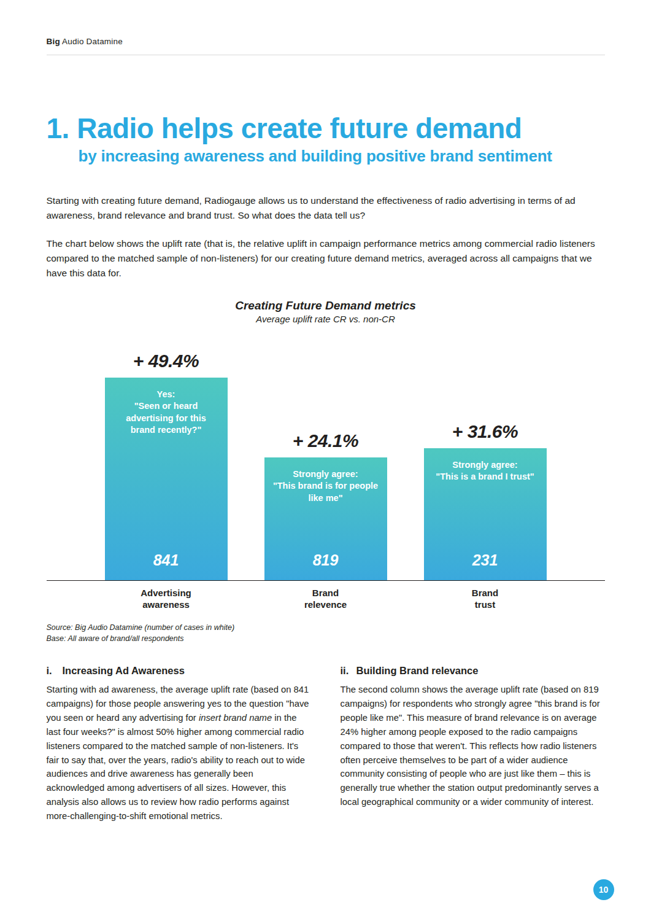Big Audio Datamine
1. Radio helps create future demand by increasing awareness and building positive brand sentiment
Starting with creating future demand, Radiogauge allows us to understand the effectiveness of radio advertising in terms of ad awareness, brand relevance and brand trust. So what does the data tell us?
The chart below shows the uplift rate (that is, the relative uplift in campaign performance metrics among commercial radio listeners compared to the matched sample of non-listeners) for our creating future demand metrics, averaged across all campaigns that we have this data for.
Creating Future Demand metrics
Average uplift rate CR vs. non-CR
+ 49.4%
Yes:
"Seen or heard advertising for this brand recently?"
841
+ 24.1%
Strongly agree:
"This brand is for people like me"
819
+ 31.6%
Strongly agree:
"This is a brand I trust"
231
Advertising
awareness
Brand
relevence
Brand
trust
Source: Big Audio Datamine (number of cases in white)
Base: All aware of brand/all respondents
i. Increasing Ad Awareness
Starting with ad awareness, the average uplift rate (based on 841 campaigns) for those people answering yes to the question "have you seen or heard any advertising for insert brand name in the last four weeks?" is almost 50% higher among commercial radio listeners compared to the matched sample of non-listeners. It's fair to say that, over the years, radio's ability to reach out to wide audiences and drive awareness has generally been acknowledged among advertisers of all sizes. However, this analysis also allows us to review how radio performs against more-challenging-to-shift emotional metrics.
ii. Building Brand relevance
The second column shows the average uplift rate (based on 819 campaigns) for respondents who strongly agree "this brand is for people like me". This measure of brand relevance is on average 24% higher among people exposed to the radio campaigns compared to those that weren't. This reflects how radio listeners often perceive themselves to be part of a wider audience community consisting of people who are just like them – this is generally true whether the station output predominantly serves a local geographical community or a wider community of interest.
10